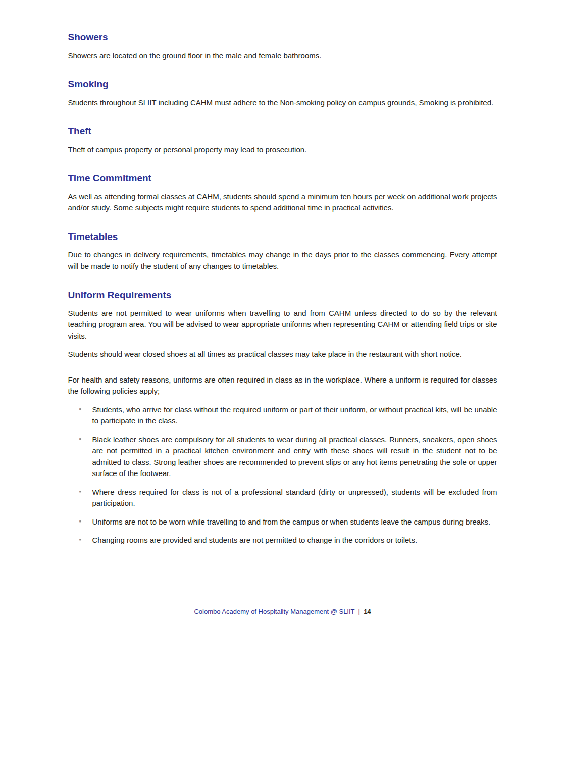Showers
Showers are located on the ground floor in the male and female bathrooms.
Smoking
Students throughout SLIIT including CAHM must adhere to the Non-smoking policy on campus grounds, Smoking is prohibited.
Theft
Theft of campus property or personal property may lead to prosecution.
Time Commitment
As well as attending formal classes at CAHM, students should spend a minimum ten hours per week on additional work projects and/or study. Some subjects might require students to spend additional time in practical activities.
Timetables
Due to changes in delivery requirements, timetables may change in the days prior to the classes commencing. Every attempt will be made to notify the student of any changes to timetables.
Uniform Requirements
Students are not permitted to wear uniforms when travelling to and from CAHM unless directed to do so by the relevant teaching program area. You will be advised to wear appropriate uniforms when representing CAHM or attending field trips or site visits.
Students should wear closed shoes at all times as practical classes may take place in the restaurant with short notice.
For health and safety reasons, uniforms are often required in class as in the workplace. Where a uniform is required for classes the following policies apply;
Students, who arrive for class without the required uniform or part of their uniform, or without practical kits, will be unable to participate in the class.
Black leather shoes are compulsory for all students to wear during all practical classes. Runners, sneakers, open shoes are not permitted in a practical kitchen environment and entry with these shoes will result in the student not to be admitted to class. Strong leather shoes are recommended to prevent slips or any hot items penetrating the sole or upper surface of the footwear.
Where dress required for class is not of a professional standard (dirty or unpressed), students will be excluded from participation.
Uniforms are not to be worn while travelling to and from the campus or when students leave the campus during breaks.
Changing rooms are provided and students are not permitted to change in the corridors or toilets.
Colombo Academy of Hospitality Management @ SLIIT | 14